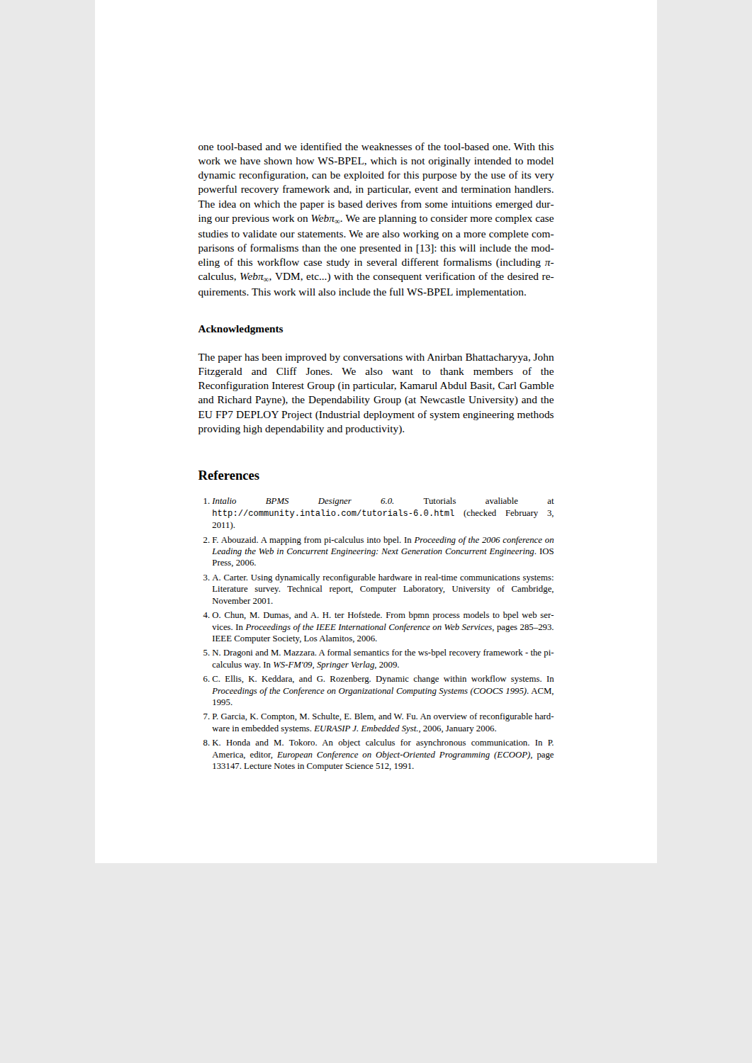one tool-based and we identified the weaknesses of the tool-based one. With this work we have shown how WS-BPEL, which is not originally intended to model dynamic reconfiguration, can be exploited for this purpose by the use of its very powerful recovery framework and, in particular, event and termination handlers. The idea on which the paper is based derives from some intuitions emerged during our previous work on Webπ∞. We are planning to consider more complex case studies to validate our statements. We are also working on a more complete comparisons of formalisms than the one presented in [13]: this will include the modeling of this workflow case study in several different formalisms (including π-calculus, Webπ∞, VDM, etc...) with the consequent verification of the desired requirements. This work will also include the full WS-BPEL implementation.
Acknowledgments
The paper has been improved by conversations with Anirban Bhattacharyya, John Fitzgerald and Cliff Jones. We also want to thank members of the Reconfiguration Interest Group (in particular, Kamarul Abdul Basit, Carl Gamble and Richard Payne), the Dependability Group (at Newcastle University) and the EU FP7 DEPLOY Project (Industrial deployment of system engineering methods providing high dependability and productivity).
References
Intalio BPMS Designer 6.0. Tutorials avaliable at http://community.intalio.com/tutorials-6.0.html (checked February 3, 2011).
F. Abouzaid. A mapping from pi-calculus into bpel. In Proceeding of the 2006 conference on Leading the Web in Concurrent Engineering: Next Generation Concurrent Engineering. IOS Press, 2006.
A. Carter. Using dynamically reconfigurable hardware in real-time communications systems: Literature survey. Technical report, Computer Laboratory, University of Cambridge, November 2001.
O. Chun, M. Dumas, and A. H. ter Hofstede. From bpmn process models to bpel web services. In Proceedings of the IEEE International Conference on Web Services, pages 285–293. IEEE Computer Society, Los Alamitos, 2006.
N. Dragoni and M. Mazzara. A formal semantics for the ws-bpel recovery framework - the pi-calculus way. In WS-FM'09, Springer Verlag, 2009.
C. Ellis, K. Keddara, and G. Rozenberg. Dynamic change within workflow systems. In Proceedings of the Conference on Organizational Computing Systems (COOCS 1995). ACM, 1995.
P. Garcia, K. Compton, M. Schulte, E. Blem, and W. Fu. An overview of reconfigurable hardware in embedded systems. EURASIP J. Embedded Syst., 2006, January 2006.
K. Honda and M. Tokoro. An object calculus for asynchronous communication. In P. America, editor, European Conference on Object-Oriented Programming (ECOOP), page 133147. Lecture Notes in Computer Science 512, 1991.